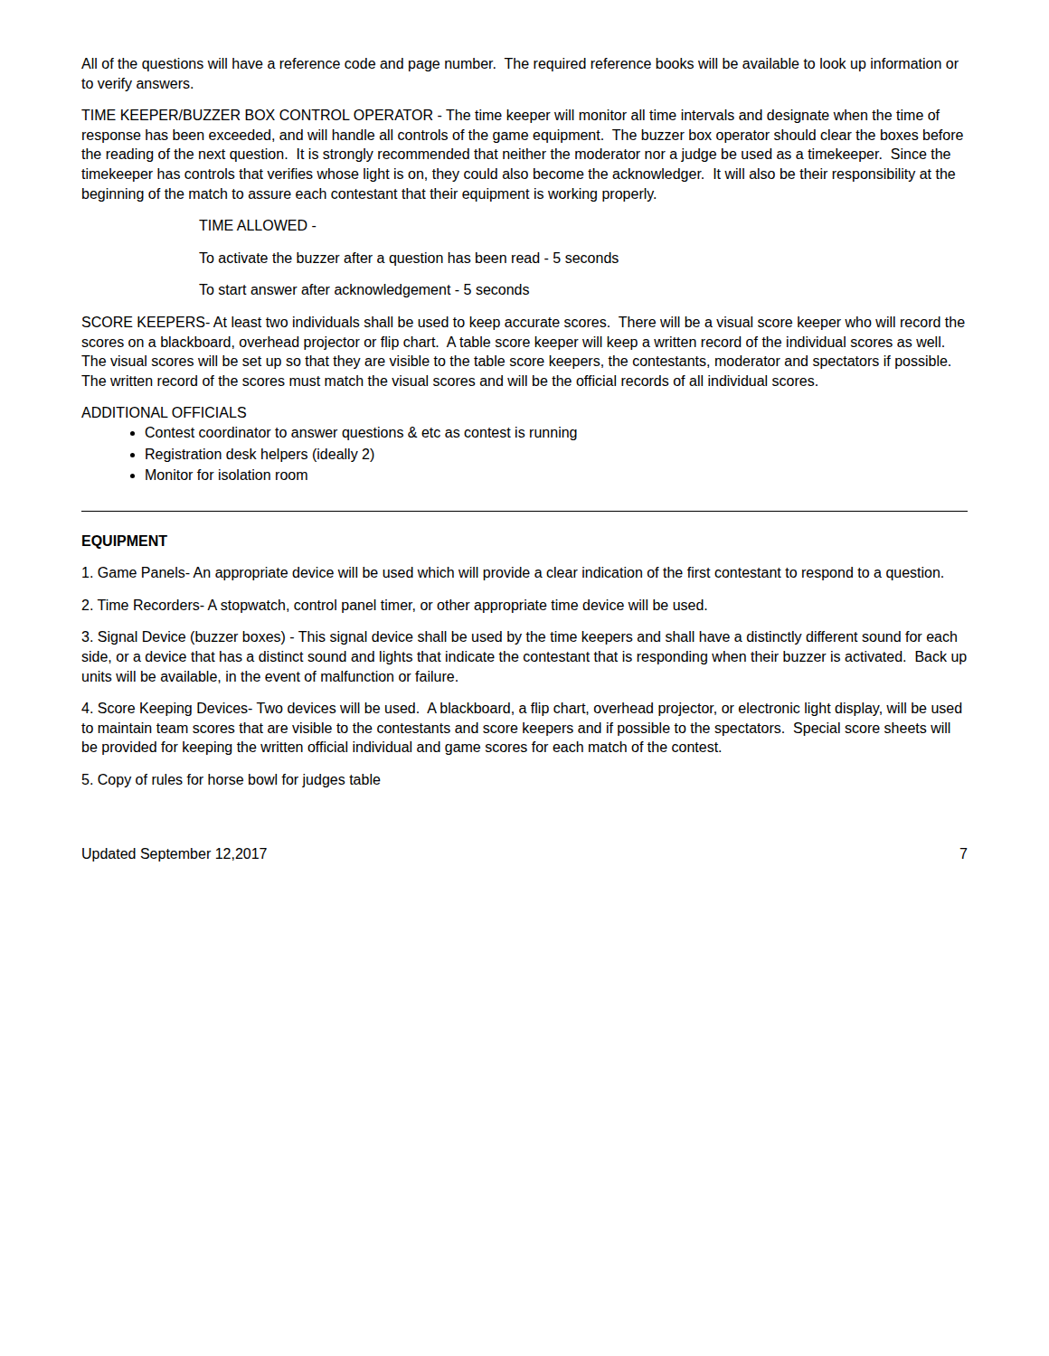All of the questions will have a reference code and page number. The required reference books will be available to look up information or to verify answers.
TIME KEEPER/BUZZER BOX CONTROL OPERATOR - The time keeper will monitor all time intervals and designate when the time of response has been exceeded, and will handle all controls of the game equipment. The buzzer box operator should clear the boxes before the reading of the next question. It is strongly recommended that neither the moderator nor a judge be used as a timekeeper. Since the timekeeper has controls that verifies whose light is on, they could also become the acknowledger. It will also be their responsibility at the beginning of the match to assure each contestant that their equipment is working properly.
TIME ALLOWED -
To activate the buzzer after a question has been read - 5 seconds
To start answer after acknowledgement - 5 seconds
SCORE KEEPERS- At least two individuals shall be used to keep accurate scores. There will be a visual score keeper who will record the scores on a blackboard, overhead projector or flip chart. A table score keeper will keep a written record of the individual scores as well. The visual scores will be set up so that they are visible to the table score keepers, the contestants, moderator and spectators if possible. The written record of the scores must match the visual scores and will be the official records of all individual scores.
ADDITIONAL OFFICIALS
Contest coordinator to answer questions & etc as contest is running
Registration desk helpers (ideally 2)
Monitor for isolation room
EQUIPMENT
1. Game Panels- An appropriate device will be used which will provide a clear indication of the first contestant to respond to a question.
2. Time Recorders- A stopwatch, control panel timer, or other appropriate time device will be used.
3. Signal Device (buzzer boxes) - This signal device shall be used by the time keepers and shall have a distinctly different sound for each side, or a device that has a distinct sound and lights that indicate the contestant that is responding when their buzzer is activated. Back up units will be available, in the event of malfunction or failure.
4. Score Keeping Devices- Two devices will be used. A blackboard, a flip chart, overhead projector, or electronic light display, will be used to maintain team scores that are visible to the contestants and score keepers and if possible to the spectators. Special score sheets will be provided for keeping the written official individual and game scores for each match of the contest.
5. Copy of rules for horse bowl for judges table
Updated September 12,2017 7